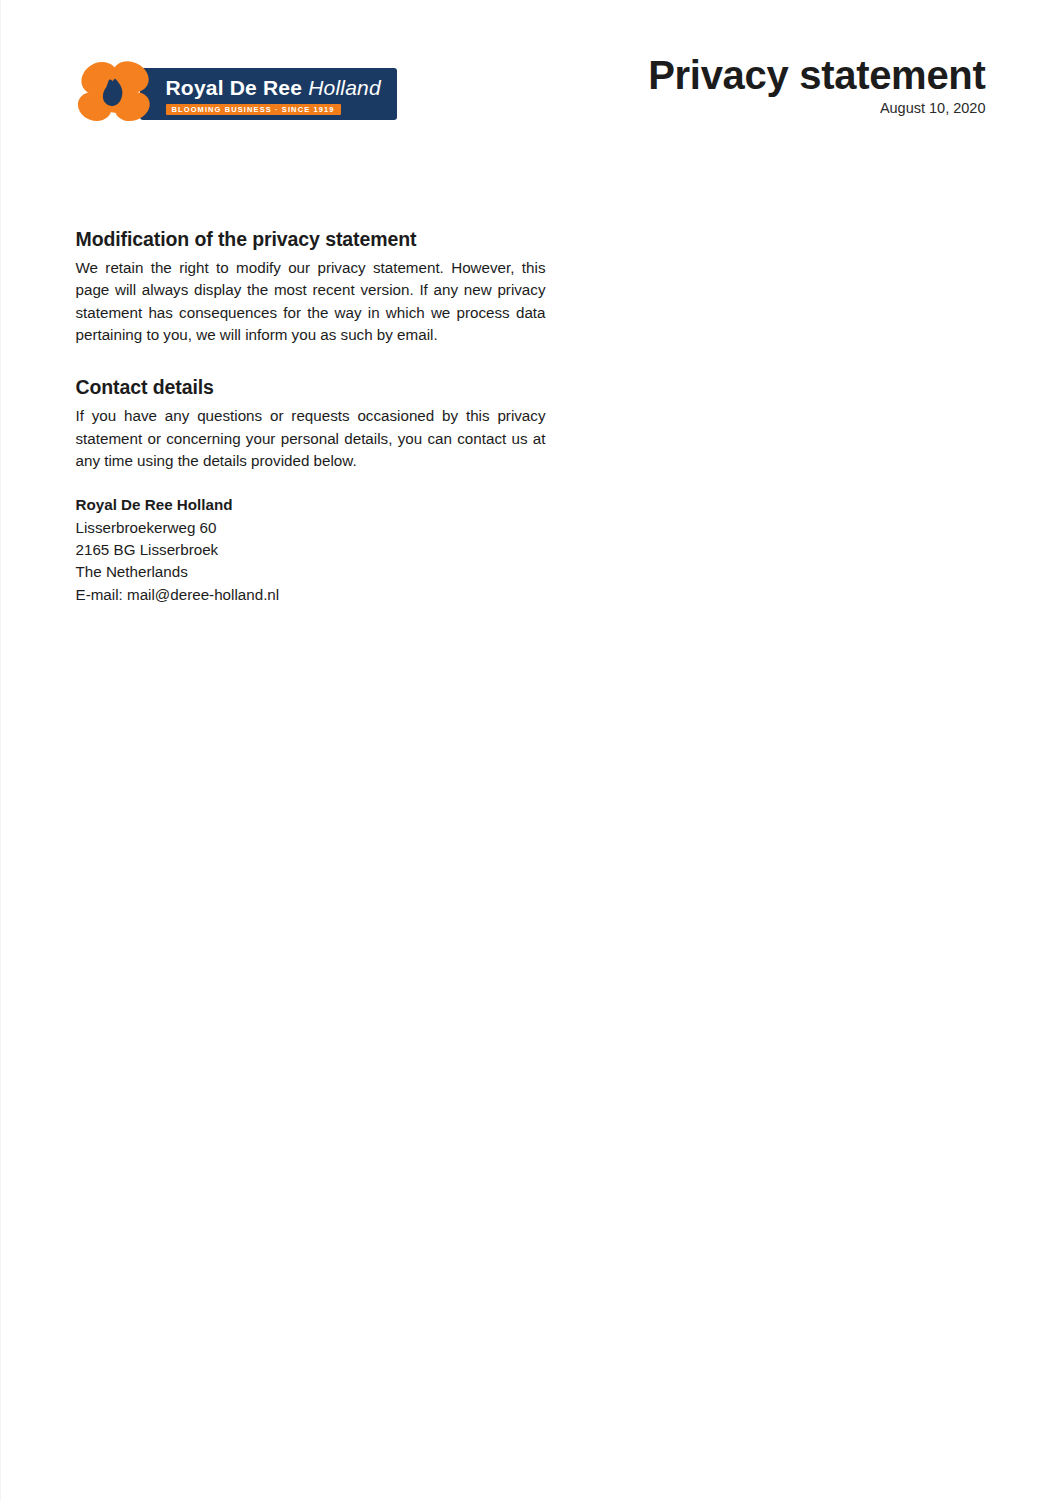Royal De Ree Holland
Blooming Business · Since 1919
Privacy statement
August 10, 2020
Modification of the privacy statement
We retain the right to modify our privacy statement. However, this page will always display the most recent version. If any new privacy statement has consequences for the way in which we process data pertaining to you, we will inform you as such by email.
Contact details
If you have any questions or requests occasioned by this privacy statement or concerning your personal details, you can contact us at any time using the details provided below.
Royal De Ree Holland
Lisserbroekerweg 60
2165 BG Lisserbroek
The Netherlands
E-mail: mail@deree-holland.nl